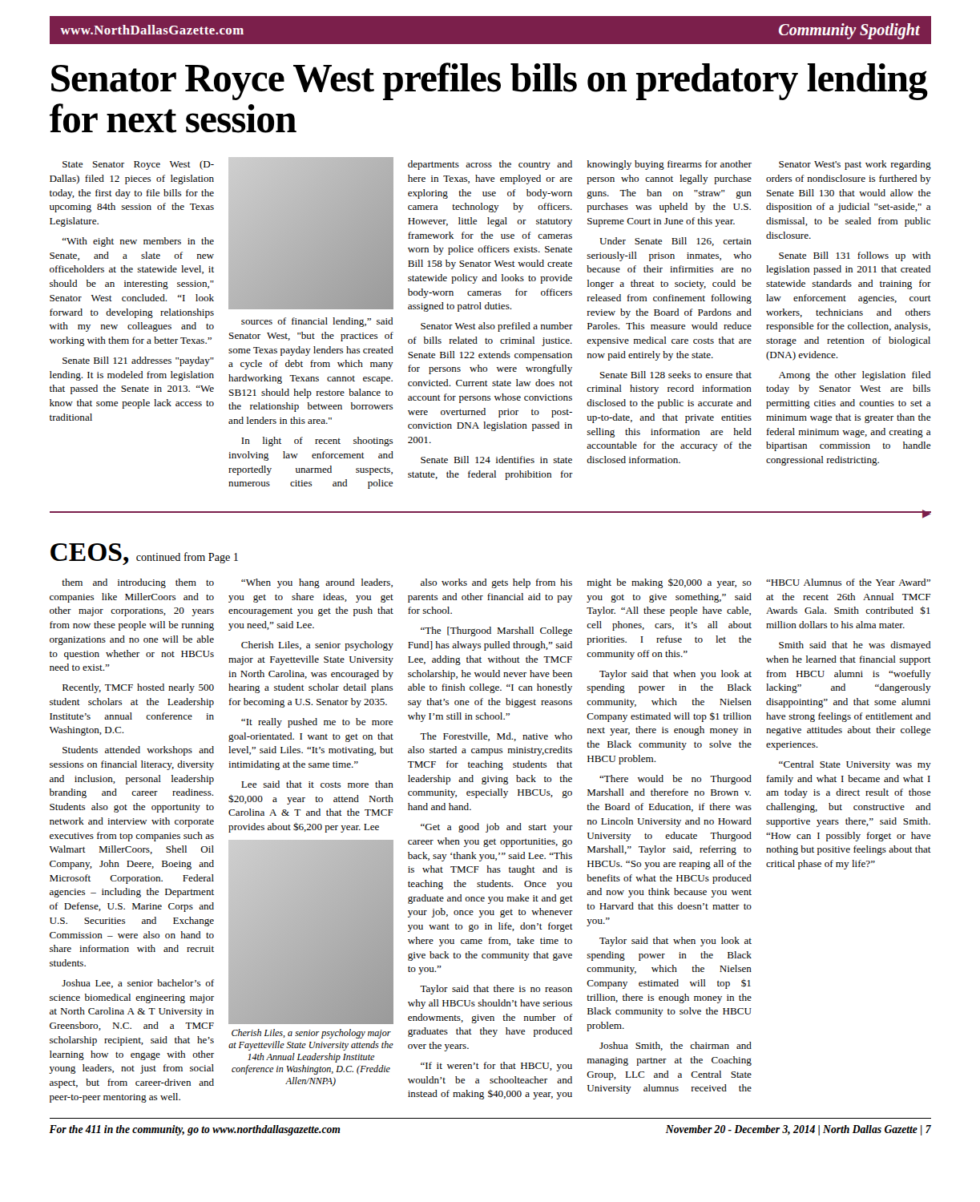www.NorthDallasGazette.com
Community Spotlight
Senator Royce West prefiles bills on predatory lending for next session
State Senator Royce West (D-Dallas) filed 12 pieces of legislation today, the first day to file bills for the upcoming 84th session of the Texas Legislature.
“With eight new members in the Senate, and a slate of new officeholders at the statewide level, it should be an interesting session," Senator West concluded. “I look forward to developing relationships with my new colleagues and to working with them for a better Texas.”
Senate Bill 121 addresses "payday" lending. It is modeled from legislation that passed the Senate in 2013. “We know that some people lack access to traditional
sources of financial lending,” said Senator West, "but the practices of some Texas payday lenders has created a cycle of debt from which many hardworking Texans cannot escape. SB121 should help restore balance to the relationship between borrowers and lenders in this area."
In light of recent shootings involving law enforcement and reportedly unarmed suspects, numerous cities and police departments across the country and here in Texas, have employed or are exploring the use of body-worn camera technology by officers. However, little legal or statutory framework for the use of cameras worn by police officers exists. Senate Bill 158 by Senator West would create statewide policy and looks to provide body-worn cameras for officers assigned to patrol duties.
Senator West also prefiled a number of bills related to criminal justice. Senate Bill 122 extends compensation for persons who were wrongfully convicted. Current state law does not account for persons whose convictions were overturned prior to post-conviction DNA legislation passed in 2001.
Senate Bill 124 identifies in state statute, the federal prohibition for knowingly buying firearms for another person who cannot legally purchase guns. The ban on "straw" gun purchases was upheld by the U.S. Supreme Court in June of this year.
Under Senate Bill 126, certain seriously-ill prison inmates, who because of their infirmities are no longer a threat to society, could be released from confinement following review by the Board of Pardons and Paroles. This measure would reduce expensive medical care costs that are now paid entirely by the state.
Senate Bill 128 seeks to ensure that criminal history record information disclosed to the public is accurate and up-to-date, and that private entities selling this information are held accountable for the accuracy of the disclosed information.
Senator West's past work regarding orders of nondisclosure is furthered by Senate Bill 130 that would allow the disposition of a judicial "set-aside," a dismissal, to be sealed from public disclosure.
Senate Bill 131 follows up with legislation passed in 2011 that created statewide standards and training for law enforcement agencies, court workers, technicians and others responsible for the collection, analysis, storage and retention of biological (DNA) evidence.
Among the other legislation filed today by Senator West are bills permitting cities and counties to set a minimum wage that is greater than the federal minimum wage, and creating a bipartisan commission to handle congressional redistricting.
CEOS, continued from Page 1
them and introducing them to companies like MillerCoors and to other major corporations, 20 years from now these people will be running organizations and no one will be able to question whether or not HBCUs need to exist.”
Recently, TMCF hosted nearly 500 student scholars at the Leadership Institute’s annual conference in Washington, D.C.
Students attended workshops and sessions on financial literacy, diversity and inclusion, personal leadership branding and career readiness. Students also got the opportunity to network and interview with corporate executives from top companies such as Walmart MillerCoors, Shell Oil Company, John Deere, Boeing and Microsoft Corporation. Federal agencies – including the Department of Defense, U.S. Marine Corps and U.S. Securities and Exchange Commission – were also on hand to share information with and recruit students.
Joshua Lee, a senior bachelor’s of science biomedical engineering major at North Carolina A & T University in Greensboro, N.C. and a TMCF scholarship recipient, said that he’s learning how to engage with other young leaders, not just from social aspect, but from career-driven and peer-to-peer mentoring as well.
“When you hang around leaders, you get to share ideas, you get encouragement you get the push that you need,” said Lee.
Cherish Liles, a senior psychology major at Fayetteville State University in North Carolina, was encouraged by hearing a student scholar detail plans for becoming a U.S. Senator by 2035.
“It really pushed me to be more goal-orientated. I want to get on that level,” said Liles. “It’s motivating, but intimidating at the same time.”
Lee said that it costs more than $20,000 a year to attend North Carolina A & T and that the TMCF provides about $6,200 per year. Lee
Cherish Liles, a senior psychology major at Fayetteville State University attends the 14th Annual Leadership Institute conference in Washington, D.C. (Freddie Allen/NNPA)
also works and gets help from his parents and other financial aid to pay for school.
“The [Thurgood Marshall College Fund] has always pulled through,” said Lee, adding that without the TMCF scholarship, he would never have been able to finish college. “I can honestly say that’s one of the biggest reasons why I’m still in school.”
The Forestville, Md., native who also started a campus ministry,credits TMCF for teaching students that leadership and giving back to the community, especially HBCUs, go hand and hand.
“Get a good job and start your career when you get opportunities, go back, say ‘thank you,’” said Lee. “This is what TMCF has taught and is teaching the students. Once you graduate and once you make it and get your job, once you get to whenever you want to go in life, don’t forget where you came from, take time to give back to the community that gave to you.”
Taylor said that there is no reason why all HBCUs shouldn’t have serious endowments, given the number of graduates that they have produced over the years.
“If it weren’t for that HBCU, you wouldn’t be a schoolteacher and instead of making $40,000 a year, you might be making $20,000 a year, so you got to give something,” said Taylor. “All these people have cable, cell phones, cars, it’s all about priorities. I refuse to let the community off on this.”
Taylor said that when you look at spending power in the Black community, which the Nielsen Company estimated will top $1 trillion next year, there is enough money in the Black community to solve the HBCU problem.
“There would be no Thurgood Marshall and therefore no Brown v. the Board of Education, if there was no Lincoln University and no Howard University to educate Thurgood Marshall,” Taylor said, referring to HBCUs. “So you are reaping all of the benefits of what the HBCUs produced and now you think because you went to Harvard that this doesn’t matter to you.”
Taylor said that when you look at spending power in the Black community, which the Nielsen Company estimated will top $1 trillion, there is enough money in the Black community to solve the HBCU problem.
Joshua Smith, the chairman and managing partner at the Coaching Group, LLC and a Central State University alumnus received the “HBCU Alumnus of the Year Award” at the recent 26th Annual TMCF Awards Gala. Smith contributed $1 million dollars to his alma mater.
Smith said that he was dismayed when he learned that financial support from HBCU alumni is “woefully lacking” and “dangerously disappointing” and that some alumni have strong feelings of entitlement and negative attitudes about their college experiences.
“Central State University was my family and what I became and what I am today is a direct result of those challenging, but constructive and supportive years there,” said Smith. “How can I possibly forget or have nothing but positive feelings about that critical phase of my life?”
For the 411 in the community, go to www.northdallasgazette.com
November 20 - December 3, 2014 | North Dallas Gazette | 7